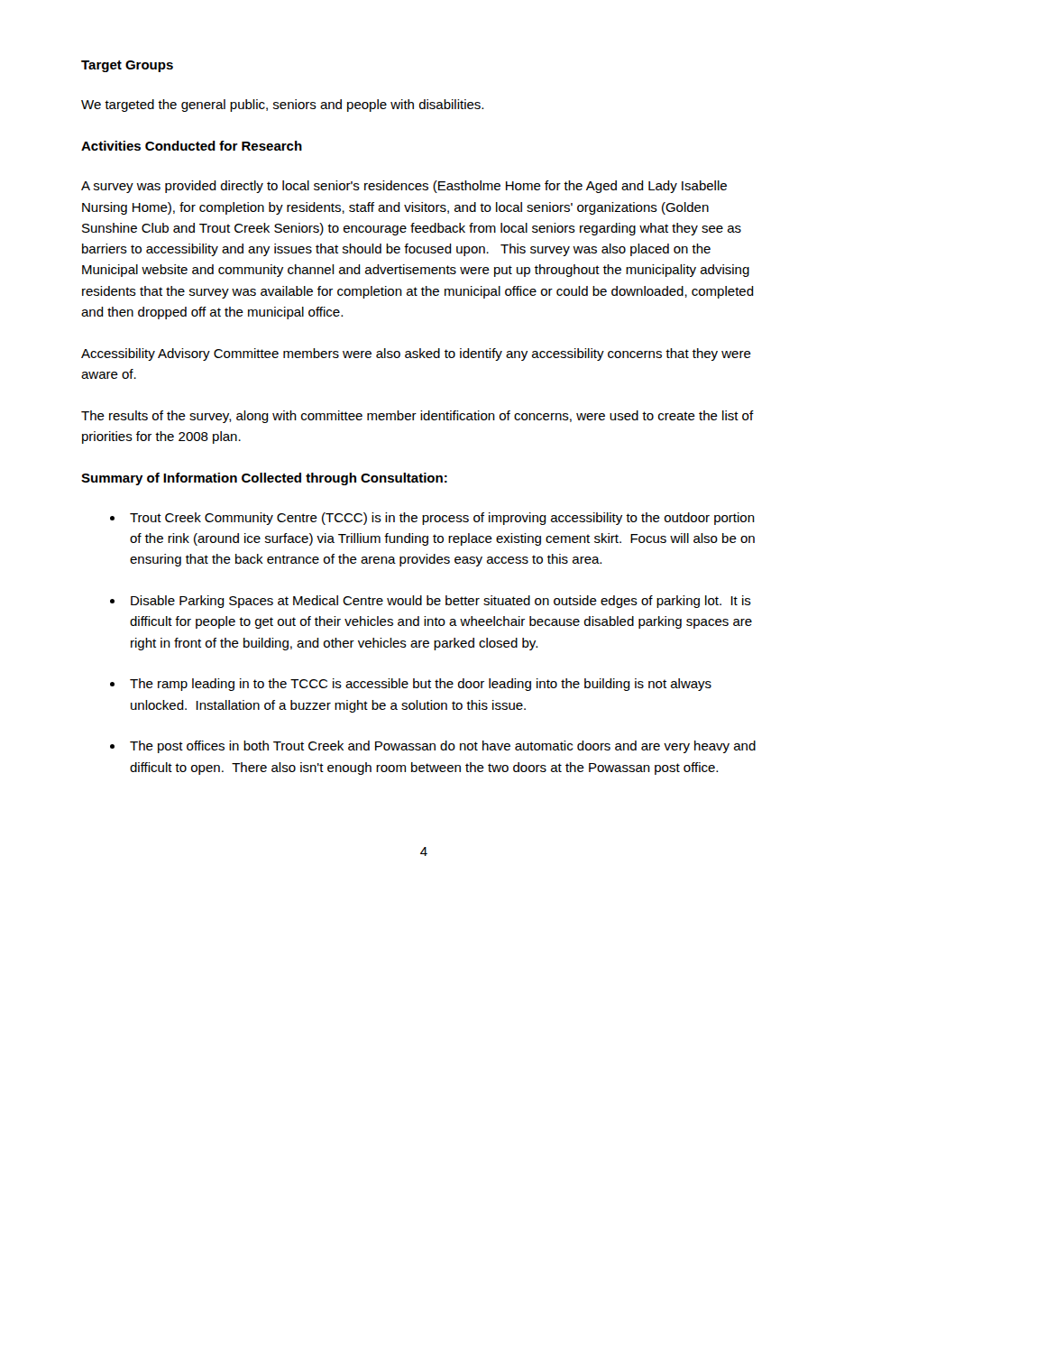Target Groups
We targeted the general public, seniors and people with disabilities.
Activities Conducted for Research
A survey was provided directly to local senior's residences (Eastholme Home for the Aged and Lady Isabelle Nursing Home), for completion by residents, staff and visitors, and to local seniors' organizations (Golden Sunshine Club and Trout Creek Seniors) to encourage feedback from local seniors regarding what they see as barriers to accessibility and any issues that should be focused upon. This survey was also placed on the Municipal website and community channel and advertisements were put up throughout the municipality advising residents that the survey was available for completion at the municipal office or could be downloaded, completed and then dropped off at the municipal office.
Accessibility Advisory Committee members were also asked to identify any accessibility concerns that they were aware of.
The results of the survey, along with committee member identification of concerns, were used to create the list of priorities for the 2008 plan.
Summary of Information Collected through Consultation:
Trout Creek Community Centre (TCCC) is in the process of improving accessibility to the outdoor portion of the rink (around ice surface) via Trillium funding to replace existing cement skirt. Focus will also be on ensuring that the back entrance of the arena provides easy access to this area.
Disable Parking Spaces at Medical Centre would be better situated on outside edges of parking lot. It is difficult for people to get out of their vehicles and into a wheelchair because disabled parking spaces are right in front of the building, and other vehicles are parked closed by.
The ramp leading in to the TCCC is accessible but the door leading into the building is not always unlocked. Installation of a buzzer might be a solution to this issue.
The post offices in both Trout Creek and Powassan do not have automatic doors and are very heavy and difficult to open. There also isn't enough room between the two doors at the Powassan post office.
4